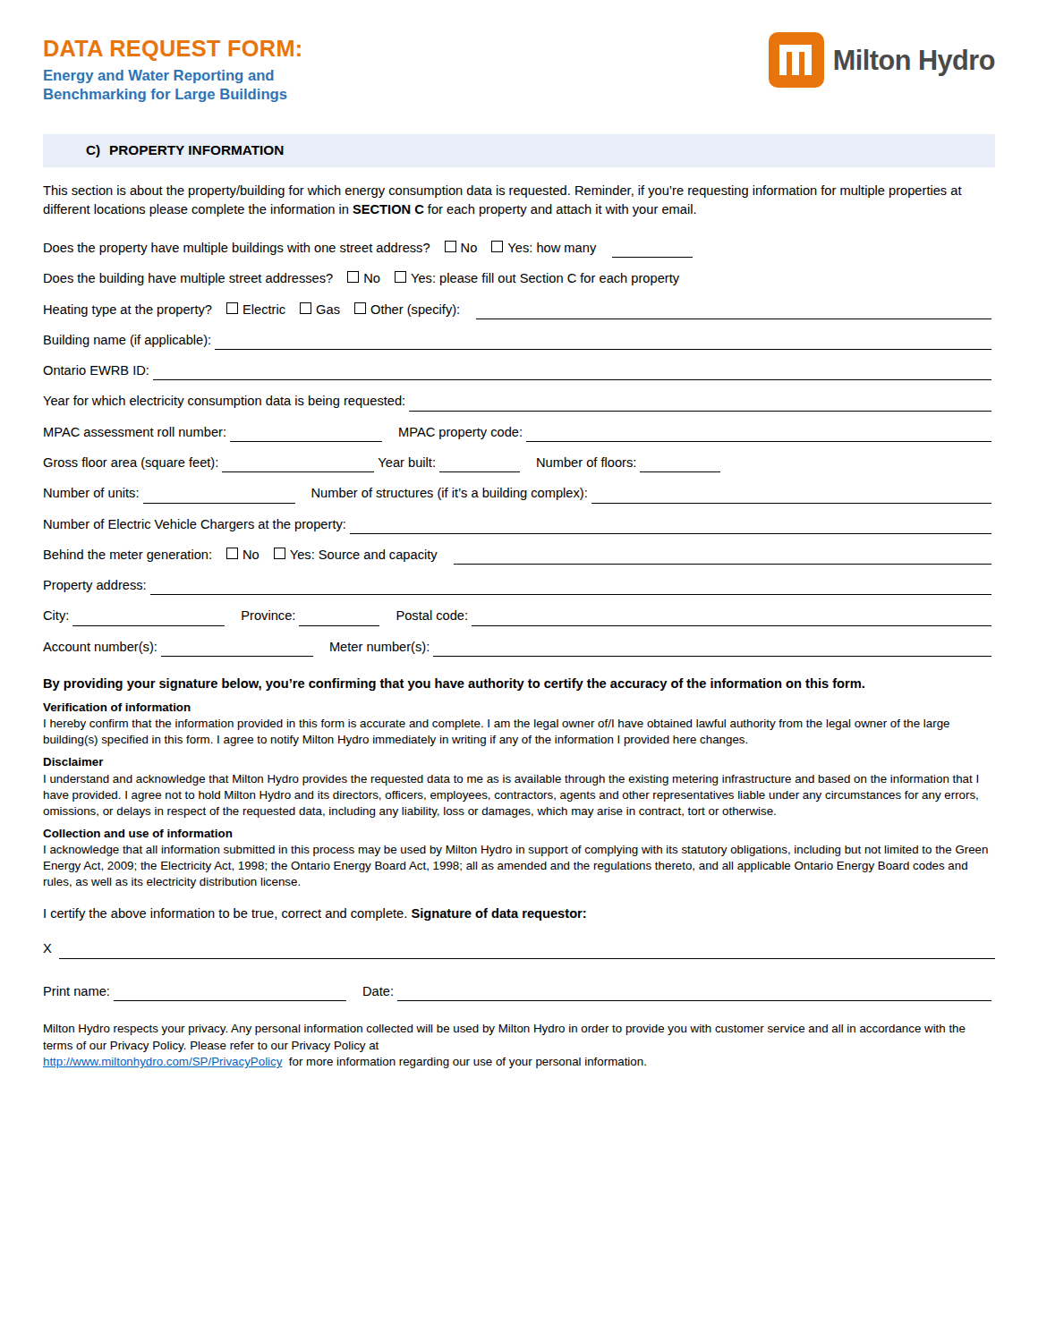DATA REQUEST FORM:
Energy and Water Reporting and
Benchmarking for Large Buildings
Milton Hydro
C) PROPERTY INFORMATION
This section is about the property/building for which energy consumption data is requested. Reminder, if you’re requesting information for multiple properties at different locations please complete the information in SECTION C for each property and attach it with your email.
Does the property have multiple buildings with one street address? No Yes: how many
Does the building have multiple street addresses? No Yes: please fill out Section C for each property
Heating type at the property? Electric Gas Other (specify):
Building name (if applicable):
Ontario EWRB ID:
Year for which electricity consumption data is being requested:
MPAC assessment roll number: MPAC property code:
Gross floor area (square feet): Year built: Number of floors:
Number of units: Number of structures (if it’s a building complex):
Number of Electric Vehicle Chargers at the property:
Behind the meter generation: No Yes: Source and capacity
Property address:
City: Province: Postal code:
Account number(s): Meter number(s):
By providing your signature below, you’re confirming that you have authority to certify the accuracy of the information on this form.
Verification of information
I hereby confirm that the information provided in this form is accurate and complete. I am the legal owner of/I have obtained lawful authority from the legal owner of the large building(s) specified in this form. I agree to notify Milton Hydro immediately in writing if any of the information I provided here changes.
Disclaimer
I understand and acknowledge that Milton Hydro provides the requested data to me as is available through the existing metering infrastructure and based on the information that I have provided. I agree not to hold Milton Hydro and its directors, officers, employees, contractors, agents and other representatives liable under any circumstances for any errors, omissions, or delays in respect of the requested data, including any liability, loss or damages, which may arise in contract, tort or otherwise.
Collection and use of information
I acknowledge that all information submitted in this process may be used by Milton Hydro in support of complying with its statutory obligations, including but not limited to the Green Energy Act, 2009; the Electricity Act, 1998; the Ontario Energy Board Act, 1998; all as amended and the regulations thereto, and all applicable Ontario Energy Board codes and rules, as well as its electricity distribution license.
I certify the above information to be true, correct and complete. Signature of data requestor:
X
Print name: Date:
Milton Hydro respects your privacy. Any personal information collected will be used by Milton Hydro in order to provide you with customer service and all in accordance with the terms of our Privacy Policy. Please refer to our Privacy Policy at
http://www.miltonhydro.com/SP/PrivacyPolicy for more information regarding our use of your personal information.